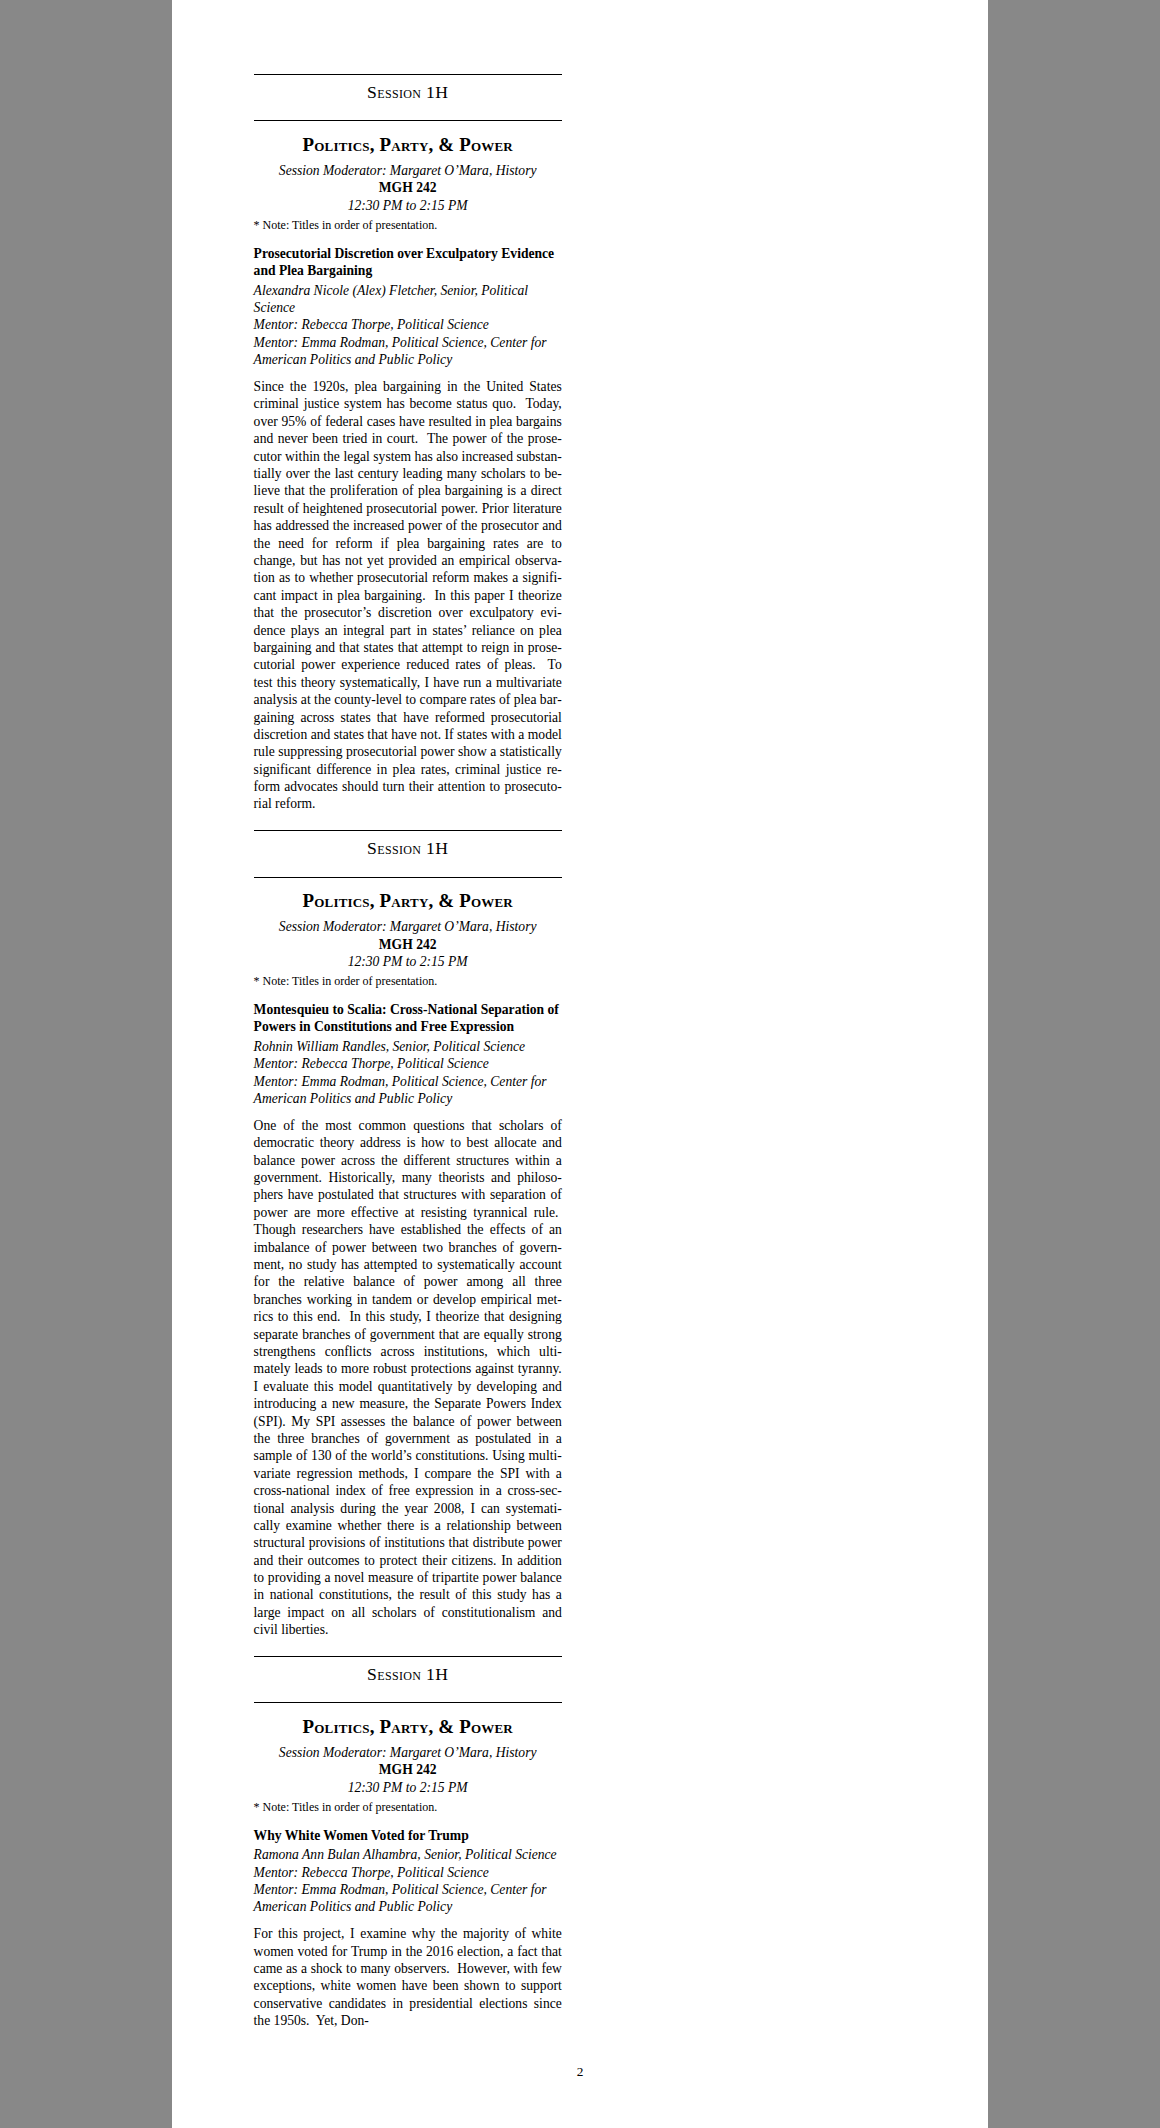Session 1H
Politics, Party, & Power
Session Moderator: Margaret O’Mara, History
MGH 242
12:30 PM to 2:15 PM
* Note: Titles in order of presentation.
Prosecutorial Discretion over Exculpatory Evidence and Plea Bargaining
Alexandra Nicole (Alex) Fletcher, Senior, Political Science
Mentor: Rebecca Thorpe, Political Science
Mentor: Emma Rodman, Political Science, Center for American Politics and Public Policy
Since the 1920s, plea bargaining in the United States criminal justice system has become status quo. Today, over 95% of federal cases have resulted in plea bargains and never been tried in court. The power of the prosecutor within the legal system has also increased substantially over the last century leading many scholars to believe that the proliferation of plea bargaining is a direct result of heightened prosecutorial power. Prior literature has addressed the increased power of the prosecutor and the need for reform if plea bargaining rates are to change, but has not yet provided an empirical observation as to whether prosecutorial reform makes a significant impact in plea bargaining. In this paper I theorize that the prosecutor’s discretion over exculpatory evidence plays an integral part in states’ reliance on plea bargaining and that states that attempt to reign in prosecutorial power experience reduced rates of pleas. To test this theory systematically, I have run a multivariate analysis at the county-level to compare rates of plea bargaining across states that have reformed prosecutorial discretion and states that have not. If states with a model rule suppressing prosecutorial power show a statistically significant difference in plea rates, criminal justice reform advocates should turn their attention to prosecutorial reform.
Session 1H
Politics, Party, & Power
Session Moderator: Margaret O’Mara, History
MGH 242
12:30 PM to 2:15 PM
* Note: Titles in order of presentation.
Montesquieu to Scalia: Cross-National Separation of Powers in Constitutions and Free Expression
Rohnin William Randles, Senior, Political Science
Mentor: Rebecca Thorpe, Political Science
Mentor: Emma Rodman, Political Science, Center for American Politics and Public Policy
One of the most common questions that scholars of democratic theory address is how to best allocate and balance power across the different structures within a government. Historically, many theorists and philosophers have postulated that structures with separation of power are more effective at resisting tyrannical rule. Though researchers have established the effects of an imbalance of power between two branches of government, no study has attempted to systematically account for the relative balance of power among all three branches working in tandem or develop empirical metrics to this end. In this study, I theorize that designing separate branches of government that are equally strong strengthens conflicts across institutions, which ultimately leads to more robust protections against tyranny. I evaluate this model quantitatively by developing and introducing a new measure, the Separate Powers Index (SPI). My SPI assesses the balance of power between the three branches of government as postulated in a sample of 130 of the world’s constitutions. Using multivariate regression methods, I compare the SPI with a cross-national index of free expression in a cross-sectional analysis during the year 2008, I can systematically examine whether there is a relationship between structural provisions of institutions that distribute power and their outcomes to protect their citizens. In addition to providing a novel measure of tripartite power balance in national constitutions, the result of this study has a large impact on all scholars of constitutionalism and civil liberties.
Session 1H
Politics, Party, & Power
Session Moderator: Margaret O’Mara, History
MGH 242
12:30 PM to 2:15 PM
* Note: Titles in order of presentation.
Why White Women Voted for Trump
Ramona Ann Bulan Alhambra, Senior, Political Science
Mentor: Rebecca Thorpe, Political Science
Mentor: Emma Rodman, Political Science, Center for American Politics and Public Policy
For this project, I examine why the majority of white women voted for Trump in the 2016 election, a fact that came as a shock to many observers. However, with few exceptions, white women have been shown to support conservative candidates in presidential elections since the 1950s. Yet, Don-
2